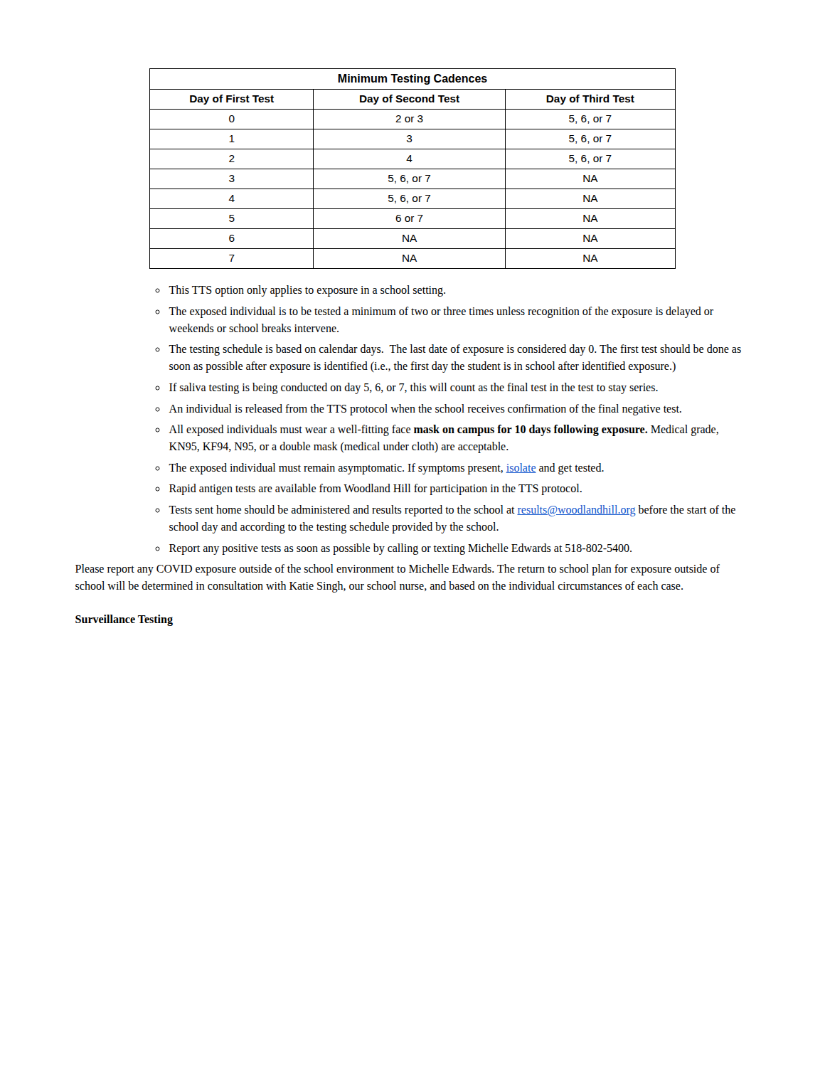Minimum Testing Cadences
| Day of First Test | Day of Second Test | Day of Third Test |
| --- | --- | --- |
| 0 | 2 or 3 | 5, 6, or 7 |
| 1 | 3 | 5, 6, or 7 |
| 2 | 4 | 5, 6, or 7 |
| 3 | 5, 6, or 7 | NA |
| 4 | 5, 6, or 7 | NA |
| 5 | 6 or 7 | NA |
| 6 | NA | NA |
| 7 | NA | NA |
This TTS option only applies to exposure in a school setting.
The exposed individual is to be tested a minimum of two or three times unless recognition of the exposure is delayed or weekends or school breaks intervene.
The testing schedule is based on calendar days. The last date of exposure is considered day 0. The first test should be done as soon as possible after exposure is identified (i.e., the first day the student is in school after identified exposure.)
If saliva testing is being conducted on day 5, 6, or 7, this will count as the final test in the test to stay series.
An individual is released from the TTS protocol when the school receives confirmation of the final negative test.
All exposed individuals must wear a well-fitting face mask on campus for 10 days following exposure. Medical grade, KN95, KF94, N95, or a double mask (medical under cloth) are acceptable.
The exposed individual must remain asymptomatic. If symptoms present, isolate and get tested.
Rapid antigen tests are available from Woodland Hill for participation in the TTS protocol.
Tests sent home should be administered and results reported to the school at results@woodlandhill.org before the start of the school day and according to the testing schedule provided by the school.
Report any positive tests as soon as possible by calling or texting Michelle Edwards at 518-802-5400.
Please report any COVID exposure outside of the school environment to Michelle Edwards. The return to school plan for exposure outside of school will be determined in consultation with Katie Singh, our school nurse, and based on the individual circumstances of each case.
Surveillance Testing